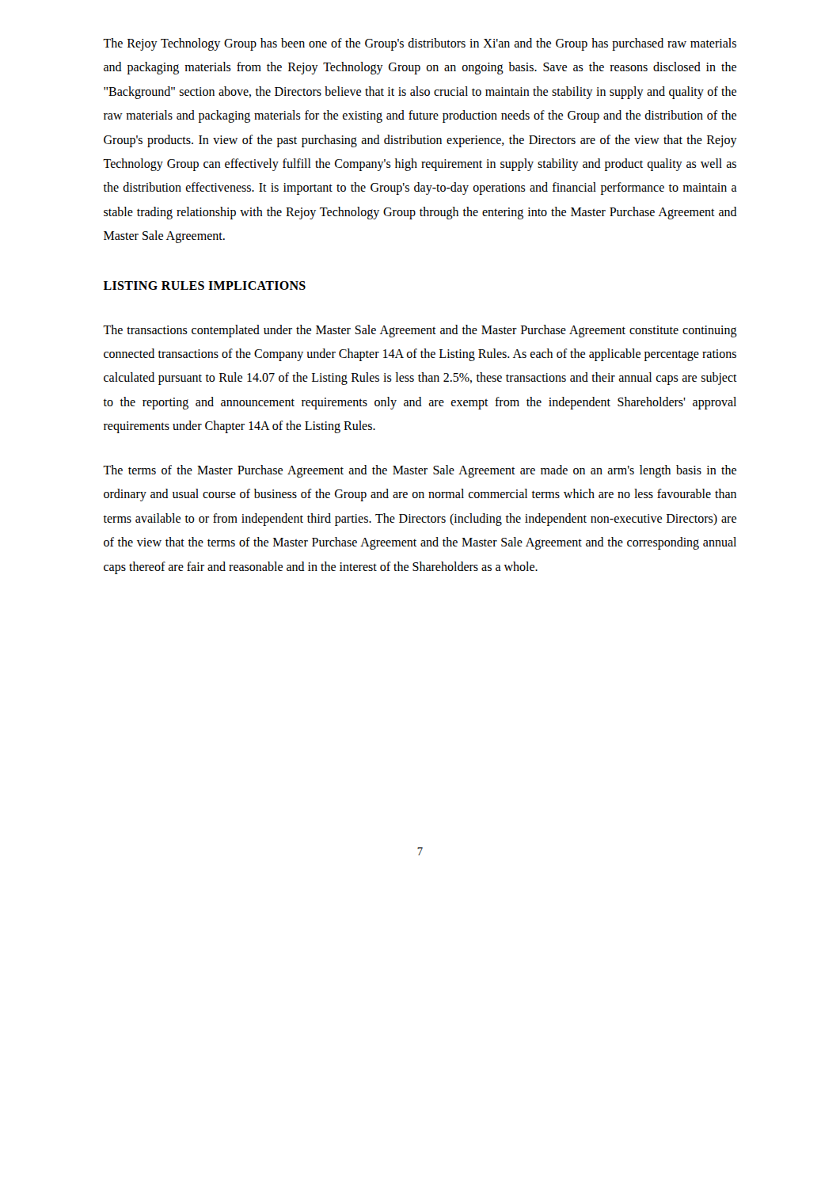The Rejoy Technology Group has been one of the Group's distributors in Xi'an and the Group has purchased raw materials and packaging materials from the Rejoy Technology Group on an ongoing basis. Save as the reasons disclosed in the "Background" section above, the Directors believe that it is also crucial to maintain the stability in supply and quality of the raw materials and packaging materials for the existing and future production needs of the Group and the distribution of the Group's products. In view of the past purchasing and distribution experience, the Directors are of the view that the Rejoy Technology Group can effectively fulfill the Company's high requirement in supply stability and product quality as well as the distribution effectiveness. It is important to the Group's day-to-day operations and financial performance to maintain a stable trading relationship with the Rejoy Technology Group through the entering into the Master Purchase Agreement and Master Sale Agreement.
LISTING RULES IMPLICATIONS
The transactions contemplated under the Master Sale Agreement and the Master Purchase Agreement constitute continuing connected transactions of the Company under Chapter 14A of the Listing Rules. As each of the applicable percentage rations calculated pursuant to Rule 14.07 of the Listing Rules is less than 2.5%, these transactions and their annual caps are subject to the reporting and announcement requirements only and are exempt from the independent Shareholders' approval requirements under Chapter 14A of the Listing Rules.
The terms of the Master Purchase Agreement and the Master Sale Agreement are made on an arm's length basis in the ordinary and usual course of business of the Group and are on normal commercial terms which are no less favourable than terms available to or from independent third parties. The Directors (including the independent non-executive Directors) are of the view that the terms of the Master Purchase Agreement and the Master Sale Agreement and the corresponding annual caps thereof are fair and reasonable and in the interest of the Shareholders as a whole.
7